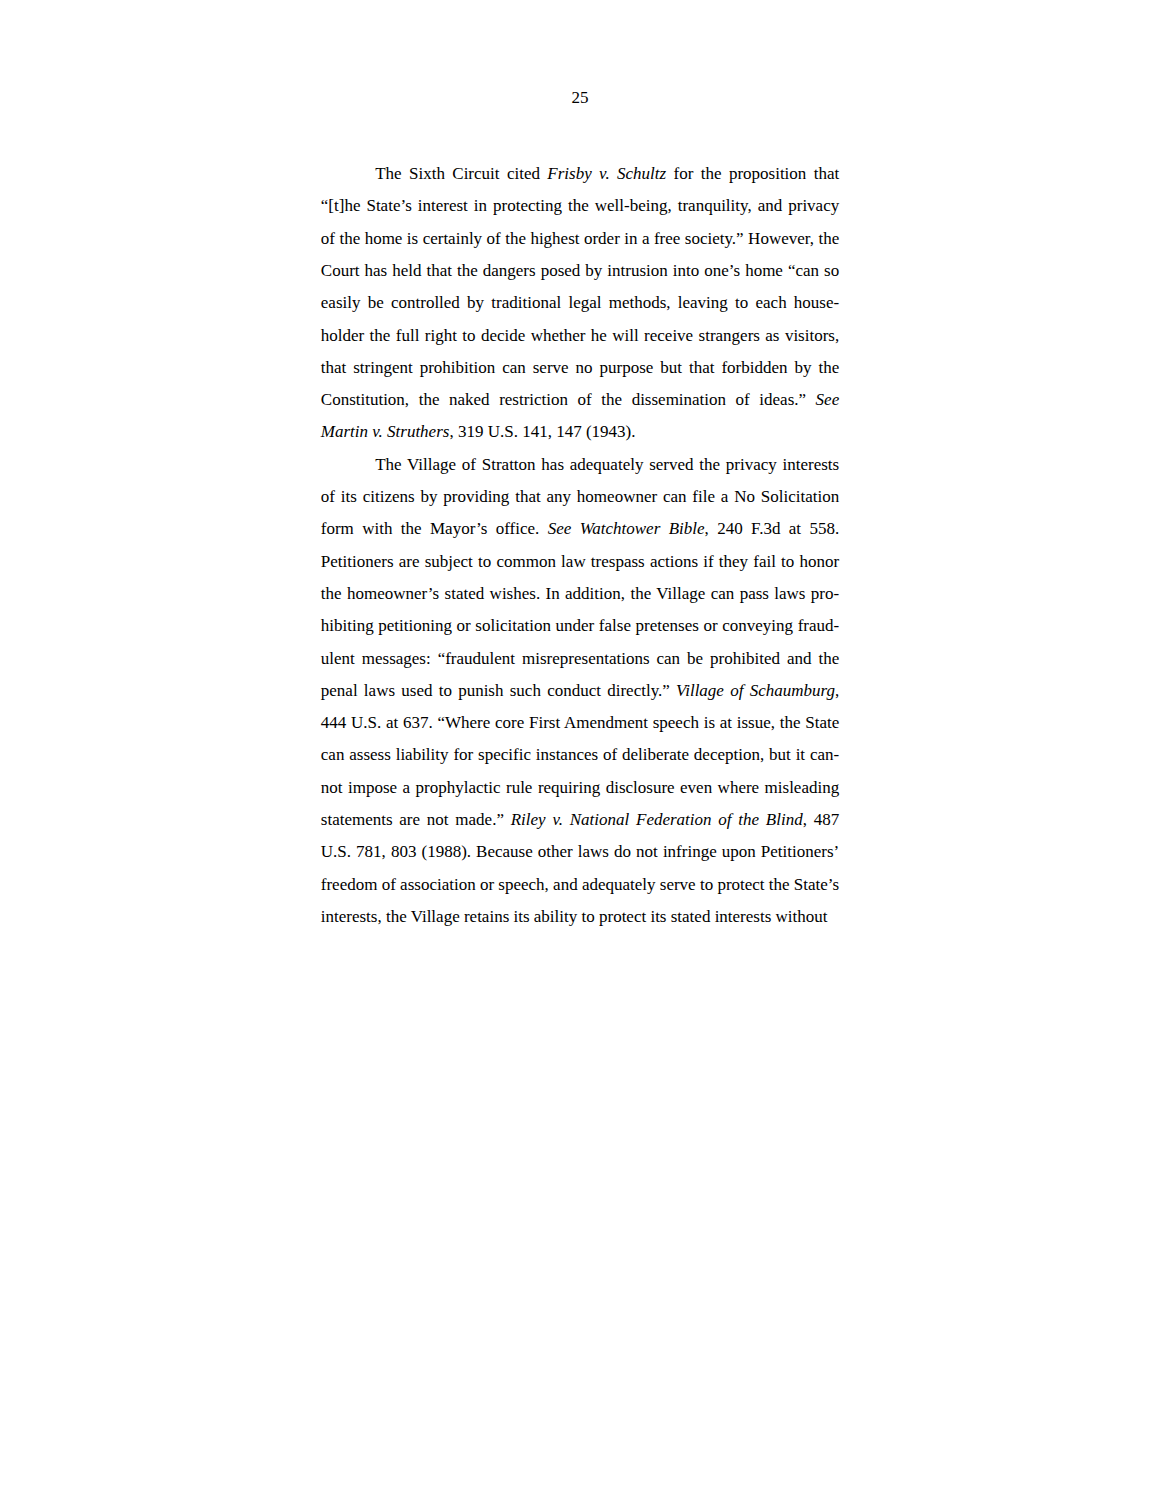25
The Sixth Circuit cited Frisby v. Schultz for the proposition that “[t]he State’s interest in protecting the well-being, tranquility, and privacy of the home is certainly of the highest order in a free society.” However, the Court has held that the dangers posed by intrusion into one’s home “can so easily be controlled by traditional legal methods, leaving to each householder the full right to decide whether he will receive strangers as visitors, that stringent prohibition can serve no purpose but that forbidden by the Constitution, the naked restriction of the dissemination of ideas.” See Martin v. Struthers, 319 U.S. 141, 147 (1943).
The Village of Stratton has adequately served the privacy interests of its citizens by providing that any homeowner can file a No Solicitation form with the Mayor’s office. See Watchtower Bible, 240 F.3d at 558. Petitioners are subject to common law trespass actions if they fail to honor the homeowner’s stated wishes. In addition, the Village can pass laws prohibiting petitioning or solicitation under false pretenses or conveying fraudulent messages: “fraudulent misrepresentations can be prohibited and the penal laws used to punish such conduct directly.” Village of Schaumburg, 444 U.S. at 637. “Where core First Amendment speech is at issue, the State can assess liability for specific instances of deliberate deception, but it cannot impose a prophylactic rule requiring disclosure even where misleading statements are not made.” Riley v. National Federation of the Blind, 487 U.S. 781, 803 (1988). Because other laws do not infringe upon Petitioners’ freedom of association or speech, and adequately serve to protect the State’s interests, the Village retains its ability to protect its stated interests without